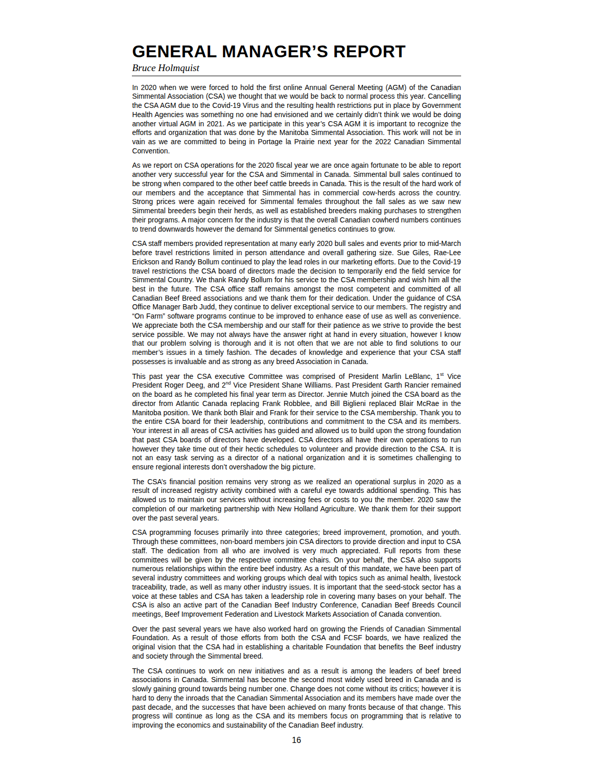GENERAL MANAGER’S REPORT
Bruce Holmquist
In 2020 when we were forced to hold the first online Annual General Meeting (AGM) of the Canadian Simmental Association (CSA) we thought that we would be back to normal process this year. Cancelling the CSA AGM due to the Covid-19 Virus and the resulting health restrictions put in place by Government Health Agencies was something no one had envisioned and we certainly didn’t think we would be doing another virtual AGM in 2021. As we participate in this year’s CSA AGM it is important to recognize the efforts and organization that was done by the Manitoba Simmental Association. This work will not be in vain as we are committed to being in Portage la Prairie next year for the 2022 Canadian Simmental Convention.
As we report on CSA operations for the 2020 fiscal year we are once again fortunate to be able to report another very successful year for the CSA and Simmental in Canada. Simmental bull sales continued to be strong when compared to the other beef cattle breeds in Canada. This is the result of the hard work of our members and the acceptance that Simmental has in commercial cow-herds across the country. Strong prices were again received for Simmental females throughout the fall sales as we saw new Simmental breeders begin their herds, as well as established breeders making purchases to strengthen their programs. A major concern for the industry is that the overall Canadian cowherd numbers continues to trend downwards however the demand for Simmental genetics continues to grow.
CSA staff members provided representation at many early 2020 bull sales and events prior to mid-March before travel restrictions limited in person attendance and overall gathering size. Sue Giles, Rae-Lee Erickson and Randy Bollum continued to play the lead roles in our marketing efforts. Due to the Covid-19 travel restrictions the CSA board of directors made the decision to temporarily end the field service for Simmental Country. We thank Randy Bollum for his service to the CSA membership and wish him all the best in the future. The CSA office staff remains amongst the most competent and committed of all Canadian Beef Breed associations and we thank them for their dedication. Under the guidance of CSA Office Manager Barb Judd, they continue to deliver exceptional service to our members. The registry and “On Farm” software programs continue to be improved to enhance ease of use as well as convenience. We appreciate both the CSA membership and our staff for their patience as we strive to provide the best service possible. We may not always have the answer right at hand in every situation, however I know that our problem solving is thorough and it is not often that we are not able to find solutions to our member’s issues in a timely fashion. The decades of knowledge and experience that your CSA staff possesses is invaluable and as strong as any breed Association in Canada.
This past year the CSA executive Committee was comprised of President Marlin LeBlanc, 1st Vice President Roger Deeg, and 2nd Vice President Shane Williams. Past President Garth Rancier remained on the board as he completed his final year term as Director. Jennie Mutch joined the CSA board as the director from Atlantic Canada replacing Frank Robblee, and Bill Biglieni replaced Blair McRae in the Manitoba position. We thank both Blair and Frank for their service to the CSA membership. Thank you to the entire CSA board for their leadership, contributions and commitment to the CSA and its members. Your interest in all areas of CSA activities has guided and allowed us to build upon the strong foundation that past CSA boards of directors have developed. CSA directors all have their own operations to run however they take time out of their hectic schedules to volunteer and provide direction to the CSA. It is not an easy task serving as a director of a national organization and it is sometimes challenging to ensure regional interests don’t overshadow the big picture.
The CSA’s financial position remains very strong as we realized an operational surplus in 2020 as a result of increased registry activity combined with a careful eye towards additional spending. This has allowed us to maintain our services without increasing fees or costs to you the member. 2020 saw the completion of our marketing partnership with New Holland Agriculture. We thank them for their support over the past several years.
CSA programming focuses primarily into three categories; breed improvement, promotion, and youth. Through these committees, non-board members join CSA directors to provide direction and input to CSA staff. The dedication from all who are involved is very much appreciated. Full reports from these committees will be given by the respective committee chairs. On your behalf, the CSA also supports numerous relationships within the entire beef industry. As a result of this mandate, we have been part of several industry committees and working groups which deal with topics such as animal health, livestock traceability, trade, as well as many other industry issues. It is important that the seed-stock sector has a voice at these tables and CSA has taken a leadership role in covering many bases on your behalf. The CSA is also an active part of the Canadian Beef Industry Conference, Canadian Beef Breeds Council meetings, Beef Improvement Federation and Livestock Markets Association of Canada convention.
Over the past several years we have also worked hard on growing the Friends of Canadian Simmental Foundation. As a result of those efforts from both the CSA and FCSF boards, we have realized the original vision that the CSA had in establishing a charitable Foundation that benefits the Beef industry and society through the Simmental breed.
The CSA continues to work on new initiatives and as a result is among the leaders of beef breed associations in Canada. Simmental has become the second most widely used breed in Canada and is slowly gaining ground towards being number one. Change does not come without its critics; however it is hard to deny the inroads that the Canadian Simmental Association and its members have made over the past decade, and the successes that have been achieved on many fronts because of that change. This progress will continue as long as the CSA and its members focus on programming that is relative to improving the economics and sustainability of the Canadian Beef industry.
16